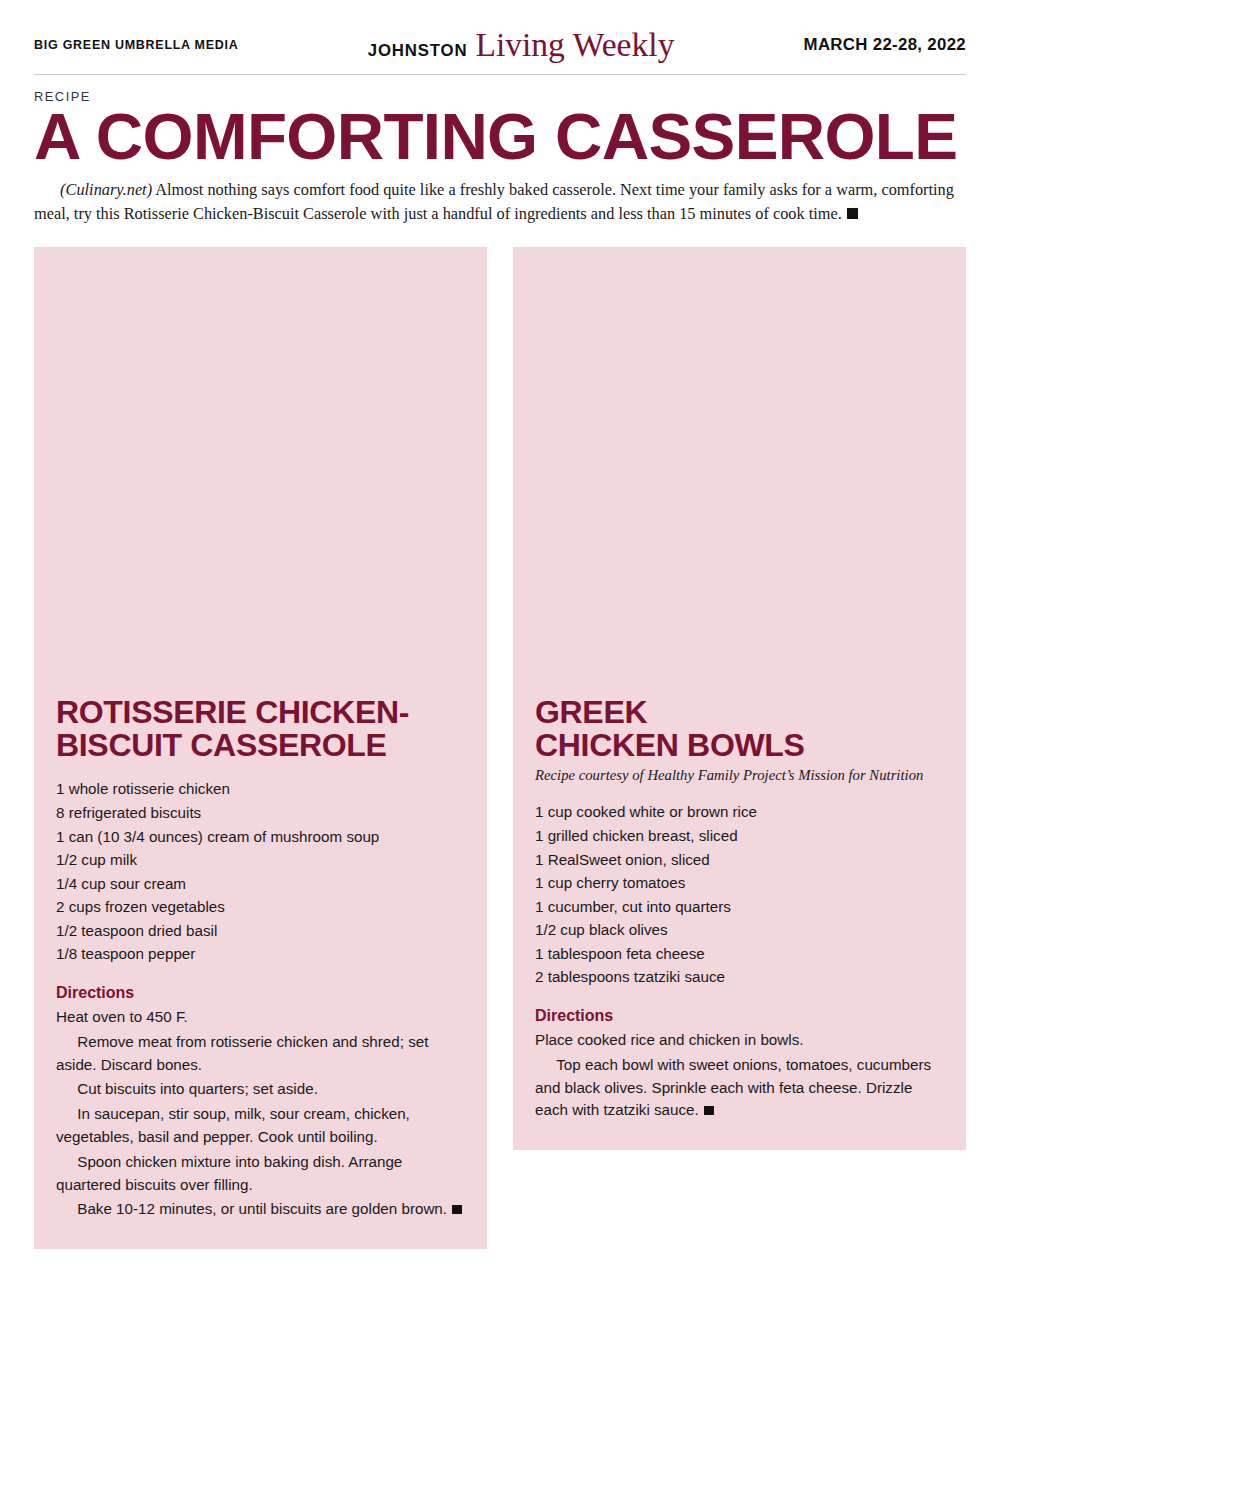BIG GREEN UMBRELLA MEDIA
JOHNSTON Living Weekly
MARCH 22-28, 2022
RECIPE
A COMFORTING CASSEROLE
(Culinary.net) Almost nothing says comfort food quite like a freshly baked casserole. Next time your family asks for a warm, comforting meal, try this Rotisserie Chicken-Biscuit Casserole with just a handful of ingredients and less than 15 minutes of cook time.
Rotisserie Chicken-
Biscuit Casserole
1 whole rotisserie chicken
8 refrigerated biscuits
1 can (10 3/4 ounces) cream of mushroom soup
1/2 cup milk
1/4 cup sour cream
2 cups frozen vegetables
1/2 teaspoon dried basil
1/8 teaspoon pepper
Directions
Heat oven to 450 F.
Remove meat from rotisserie chicken and shred; set aside. Discard bones.
Cut biscuits into quarters; set aside.
In saucepan, stir soup, milk, sour cream, chicken, vegetables, basil and pepper. Cook until boiling.
Spoon chicken mixture into baking dish. Arrange quartered biscuits over filling.
Bake 10-12 minutes, or until biscuits are golden brown.
Greek
Chicken Bowls
Recipe courtesy of Healthy Family Project’s Mission for Nutrition
1 cup cooked white or brown rice
1 grilled chicken breast, sliced
1 RealSweet onion, sliced
1 cup cherry tomatoes
1 cucumber, cut into quarters
1/2 cup black olives
1 tablespoon feta cheese
2 tablespoons tzatziki sauce
Directions
Place cooked rice and chicken in bowls.
Top each bowl with sweet onions, tomatoes, cucumbers and black olives. Sprinkle each with feta cheese. Drizzle each with tzatziki sauce.